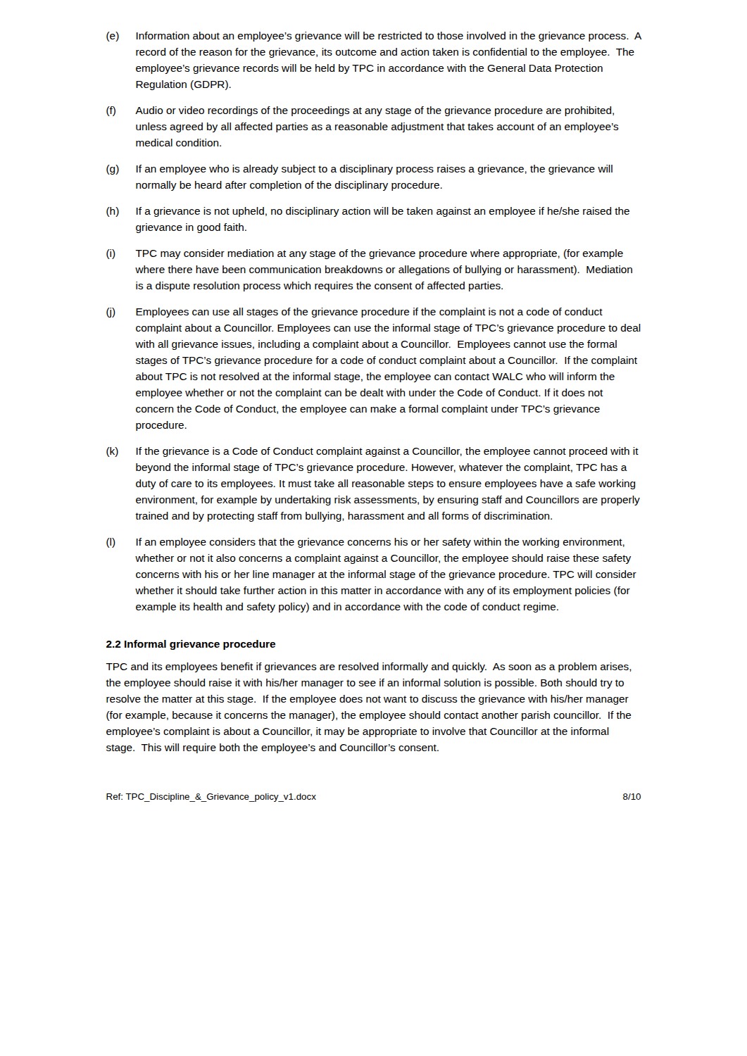(e) Information about an employee’s grievance will be restricted to those involved in the grievance process. A record of the reason for the grievance, its outcome and action taken is confidential to the employee. The employee’s grievance records will be held by TPC in accordance with the General Data Protection Regulation (GDPR).
(f) Audio or video recordings of the proceedings at any stage of the grievance procedure are prohibited, unless agreed by all affected parties as a reasonable adjustment that takes account of an employee’s medical condition.
(g) If an employee who is already subject to a disciplinary process raises a grievance, the grievance will normally be heard after completion of the disciplinary procedure.
(h) If a grievance is not upheld, no disciplinary action will be taken against an employee if he/she raised the grievance in good faith.
(i) TPC may consider mediation at any stage of the grievance procedure where appropriate, (for example where there have been communication breakdowns or allegations of bullying or harassment). Mediation is a dispute resolution process which requires the consent of affected parties.
(j) Employees can use all stages of the grievance procedure if the complaint is not a code of conduct complaint about a Councillor. Employees can use the informal stage of TPC’s grievance procedure to deal with all grievance issues, including a complaint about a Councillor. Employees cannot use the formal stages of TPC’s grievance procedure for a code of conduct complaint about a Councillor. If the complaint about TPC is not resolved at the informal stage, the employee can contact WALC who will inform the employee whether or not the complaint can be dealt with under the Code of Conduct. If it does not concern the Code of Conduct, the employee can make a formal complaint under TPC’s grievance procedure.
(k) If the grievance is a Code of Conduct complaint against a Councillor, the employee cannot proceed with it beyond the informal stage of TPC’s grievance procedure. However, whatever the complaint, TPC has a duty of care to its employees. It must take all reasonable steps to ensure employees have a safe working environment, for example by undertaking risk assessments, by ensuring staff and Councillors are properly trained and by protecting staff from bullying, harassment and all forms of discrimination.
(l) If an employee considers that the grievance concerns his or her safety within the working environment, whether or not it also concerns a complaint against a Councillor, the employee should raise these safety concerns with his or her line manager at the informal stage of the grievance procedure. TPC will consider whether it should take further action in this matter in accordance with any of its employment policies (for example its health and safety policy) and in accordance with the code of conduct regime.
2.2 Informal grievance procedure
TPC and its employees benefit if grievances are resolved informally and quickly. As soon as a problem arises, the employee should raise it with his/her manager to see if an informal solution is possible. Both should try to resolve the matter at this stage. If the employee does not want to discuss the grievance with his/her manager (for example, because it concerns the manager), the employee should contact another parish councillor. If the employee’s complaint is about a Councillor, it may be appropriate to involve that Councillor at the informal stage. This will require both the employee’s and Councillor’s consent.
Ref: TPC_Discipline_&_Grievance_policy_v1.docx
8/10